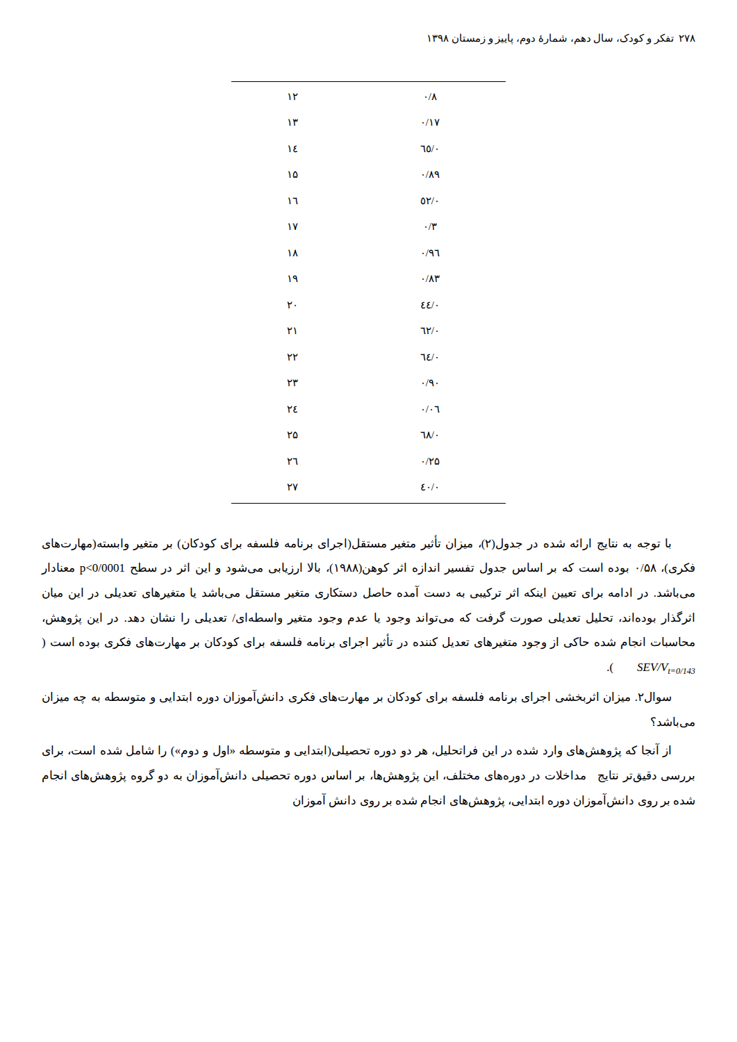۲۷۸ تفکر و کودک، سال دهم، شمارهٔ دوم، پاییز و زمستان ۱۳۹۸
| ۰/۸ | ۱۲ |
| ۰/۱۷ | ۱۳ |
| ۰/٦٥ | ١٤ |
| ۰/۸۹ | ۱۵ |
| ۰/٥٢ | ١٦ |
| ۰/۳ | ۱۷ |
| ۰/۹٦ | ۱۸ |
| ۰/۸۳ | ۱۹ |
| ۰/٤٤ | ۲۰ |
| ۰/٦۲ | ۲۱ |
| ۰/٦٤ | ۲۲ |
| ۰/۹۰ | ۲۳ |
| ۰/۰٦ | ٢٤ |
| ۰/٦۸ | ۲۵ |
| ۰/۲۵ | ٢٦ |
| ۰/٤۰ | ۲۷ |
با توجه به نتایج ارائه شده در جدول(۲)، میزان تأثیر متغیر مستقل(اجرای برنامه فلسفه برای کودکان) بر متغیر وابسته(مهارت‌های فکری)، ۰/۵۸ بوده است که بر اساس جدول تفسیر اندازه اثر کوهن(۱۹۸۸)، بالا ارزیابی می‌شود و این اثر در سطح p<0/0001 معنادار می‌باشد. در ادامه برای تعیین اینکه اثر ترکیبی به دست آمده حاصل دستکاری متغیر مستقل می‌باشد یا متغیرهای تعدیلی در این میان اثرگذار بوده‌اند، تحلیل تعدیلی صورت گرفت که می‌تواند وجود یا عدم وجود متغیر واسطه‌ای/ تعدیلی را نشان دهد. در این پژوهش، محاسبات انجام شده حاکی از وجود متغیرهای تعدیل کننده در تأثیر اجرای برنامه فلسفه برای کودکان بر مهارت‌های فکری بوده است (SEV/Vt=0/143).
سوال۲. میزان اثربخشی اجرای برنامه فلسفه برای کودکان بر مهارت‌های فکری دانش‌آموزان دوره ابتدایی و متوسطه به چه میزان می‌باشد؟
از آنجا که پژوهش‌های وارد شده در این فراتحلیل، هر دو دوره تحصیلی(ابتدایی و متوسطه «اول و دوم») را شامل شده است، برای بررسی دقیق‌تر نتایج مداخلات در دوره‌های مختلف، این پژوهش‌ها، بر اساس دوره تحصیلی دانش‌آموزان به دو گروه پژوهش‌های انجام شده بر روی دانش‌آموزان دوره ابتدایی، پژوهش‌های انجام شده بر روی دانش آموزان